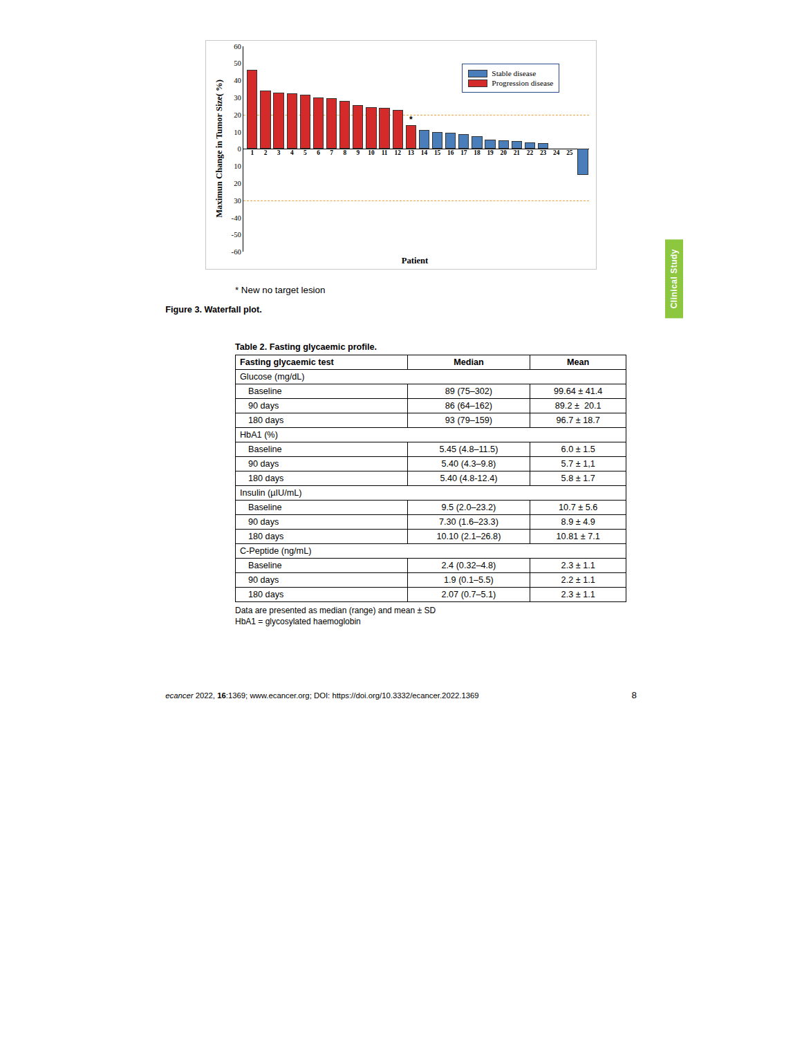Clinical Study
Stable disease
Progression disease
Maximun Change in Tumor Size( %)
60 50 40 30 20 10 0 10 20 30 -40 -50 -60
1
2
3
4
5
6
7
8
9
10
11
12
*
13
14
15
16
17
18
19
20
21
22
23
24
25
26
Patient
* New no target lesion
Figure 3. Waterfall plot.
Table 2. Fasting glycaemic profile.
| Fasting glycaemic test | Median | Mean |
| --- | --- | --- |
| Glucose (mg/dL) |
| Baseline | 89 (75–302) | 99.64 ± 41.4 |
| 90 days | 86 (64–162) | 89.2 ± 20.1 |
| 180 days | 93 (79–159) | 96.7 ± 18.7 |
| HbA1 (%) |
| Baseline | 5.45 (4.8–11.5) | 6.0 ± 1.5 |
| 90 days | 5.40 (4.3–9.8) | 5.7 ± 1,1 |
| 180 days | 5.40 (4.8-12.4) | 5.8 ± 1.7 |
| Insulin (µIU/mL) |
| Baseline | 9.5 (2.0–23.2) | 10.7 ± 5.6 |
| 90 days | 7.30 (1.6–23.3) | 8.9 ± 4.9 |
| 180 days | 10.10 (2.1–26.8) | 10.81 ± 7.1 |
| C-Peptide (ng/mL) |
| Baseline | 2.4 (0.32–4.8) | 2.3 ± 1.1 |
| 90 days | 1.9 (0.1–5.5) | 2.2 ± 1.1 |
| 180 days | 2.07 (0.7–5.1) | 2.3 ± 1.1 |
Data are presented as median (range) and mean ± SD
HbA1 = glycosylated haemoglobin
ecancer 2022, 16:1369; www.ecancer.org; DOI: https://doi.org/10.3332/ecancer.2022.1369
8